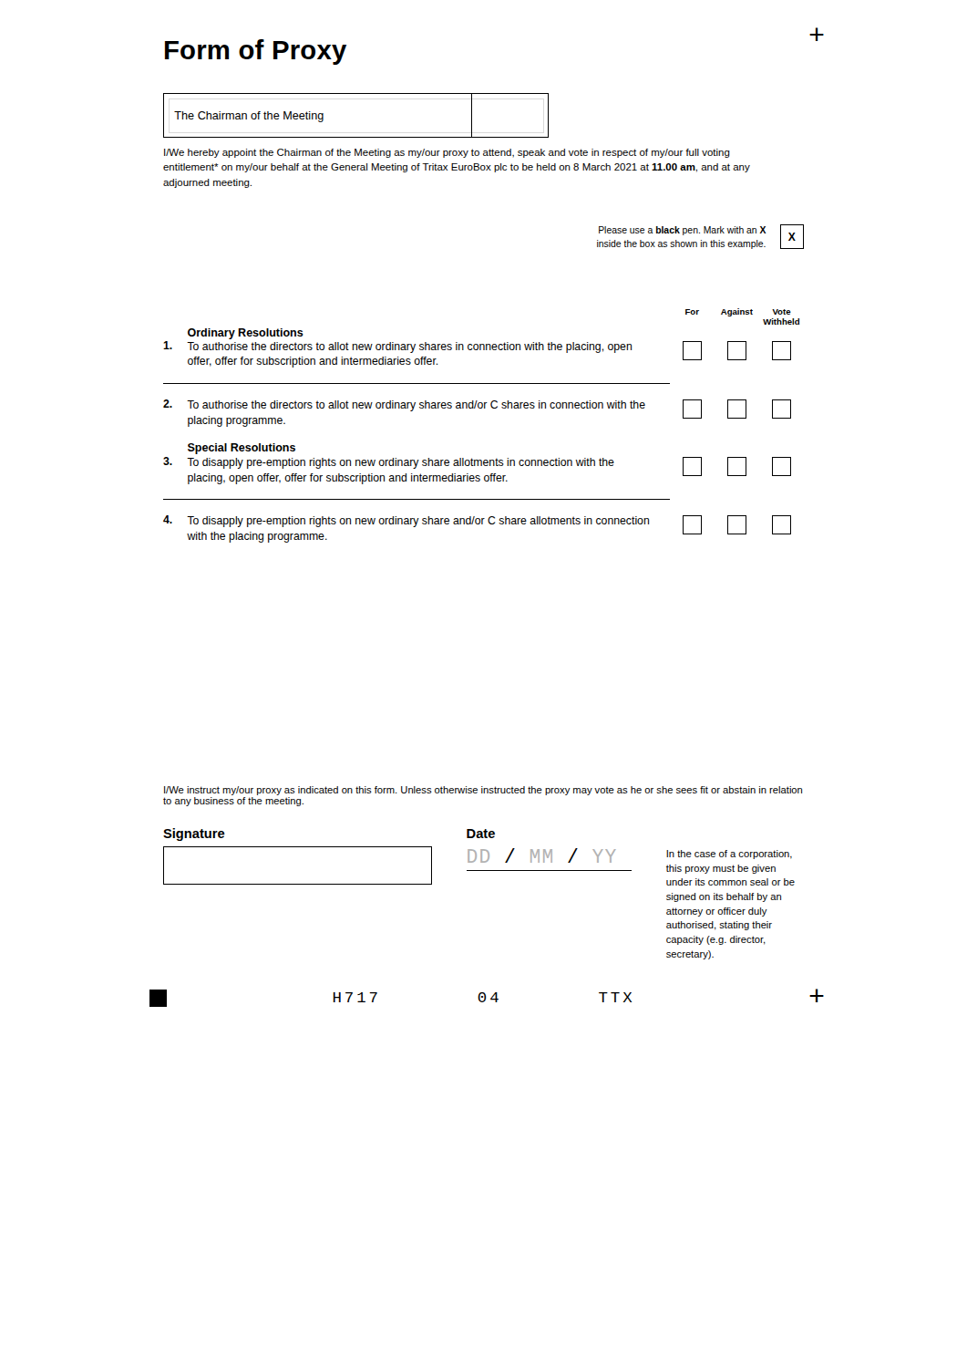+
+
Form of Proxy
The Chairman of the Meeting
I/We hereby appoint the Chairman of the Meeting as my/our proxy to attend, speak and vote in respect of my/our full voting entitlement* on my/our behalf at the General Meeting of Tritax EuroBox plc to be held on 8 March 2021 at 11.00 am, and at any adjourned meeting.
Please use a black pen. Mark with an X
inside the box as shown in this example.
X
| | | For | Against | Vote Withheld |
| | Ordinary Resolutions | | | |
| 1. | To authorise the directors to allot new ordinary shares in connection with the placing, open offer, offer for subscription and intermediaries offer. | | | |
| 2. | To authorise the directors to allot new ordinary shares and/or C shares in connection with the placing programme. | | | |
| | / Special Resolutions / / | | | |
| 3. | To disapply pre-emption rights on new ordinary share allotments in connection with the placing, open offer, offer for subscription and intermediaries offer. | | | |
| 4. | To disapply pre-emption rights on new ordinary share and/or C share allotments in connection with the placing programme. | | | |
I/We instruct my/our proxy as indicated on this form. Unless otherwise instructed the proxy may vote as he or she sees fit or abstain in relation to any business of the meeting.
Signature
Date
DD / MM / YY
In the case of a corporation, this proxy must be given under its common seal or be signed on its behalf by an attorney or officer duly authorised, stating their capacity (e.g. director, secretary).
H717 04 TTX